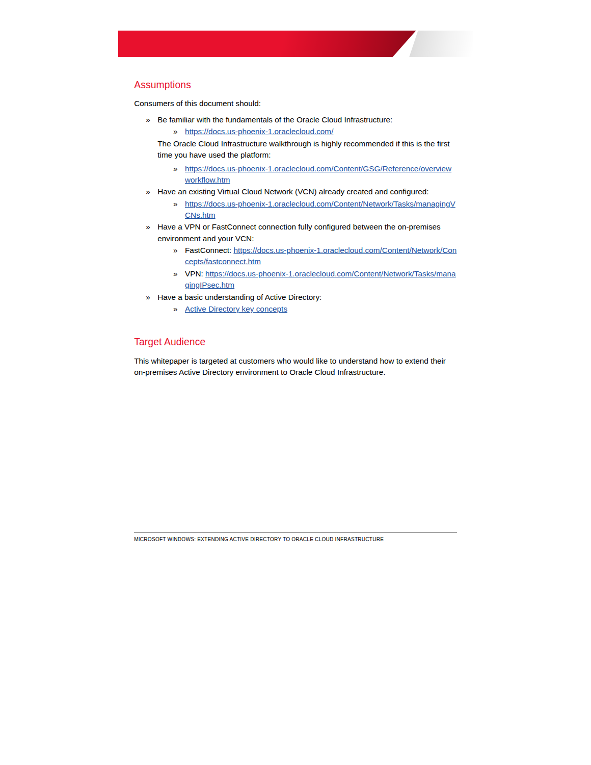Assumptions
Consumers of this document should:
Be familiar with the fundamentals of the Oracle Cloud Infrastructure:
https://docs.us-phoenix-1.oraclecloud.com/
The Oracle Cloud Infrastructure walkthrough is highly recommended if this is the first time you have used the platform:
https://docs.us-phoenix-1.oraclecloud.com/Content/GSG/Reference/overviewworkflow.htm
Have an existing Virtual Cloud Network (VCN) already created and configured:
https://docs.us-phoenix-1.oraclecloud.com/Content/Network/Tasks/managingVCNs.htm
Have a VPN or FastConnect connection fully configured between the on-premises environment and your VCN:
FastConnect: https://docs.us-phoenix-1.oraclecloud.com/Content/Network/Concepts/fastconnect.htm
VPN: https://docs.us-phoenix-1.oraclecloud.com/Content/Network/Tasks/managingIPsec.htm
Have a basic understanding of Active Directory:
Active Directory key concepts
Target Audience
This whitepaper is targeted at customers who would like to understand how to extend their on-premises Active Directory environment to Oracle Cloud Infrastructure.
MICROSOFT WINDOWS: EXTENDING ACTIVE DIRECTORY TO ORACLE CLOUD INFRASTRUCTURE